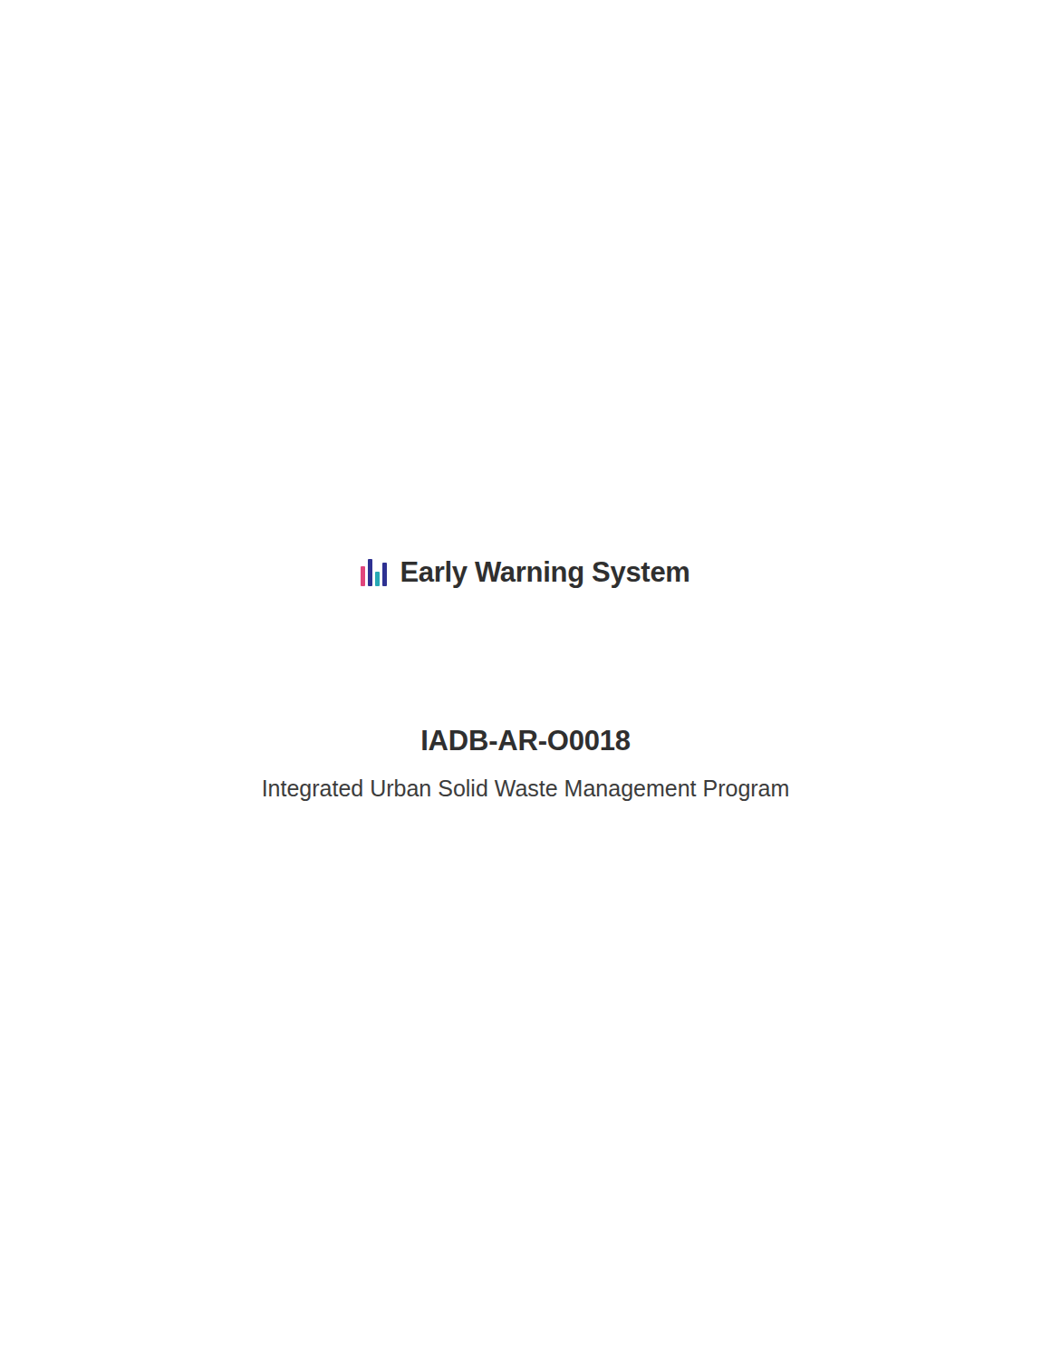Early Warning System
IADB-AR-O0018
Integrated Urban Solid Waste Management Program